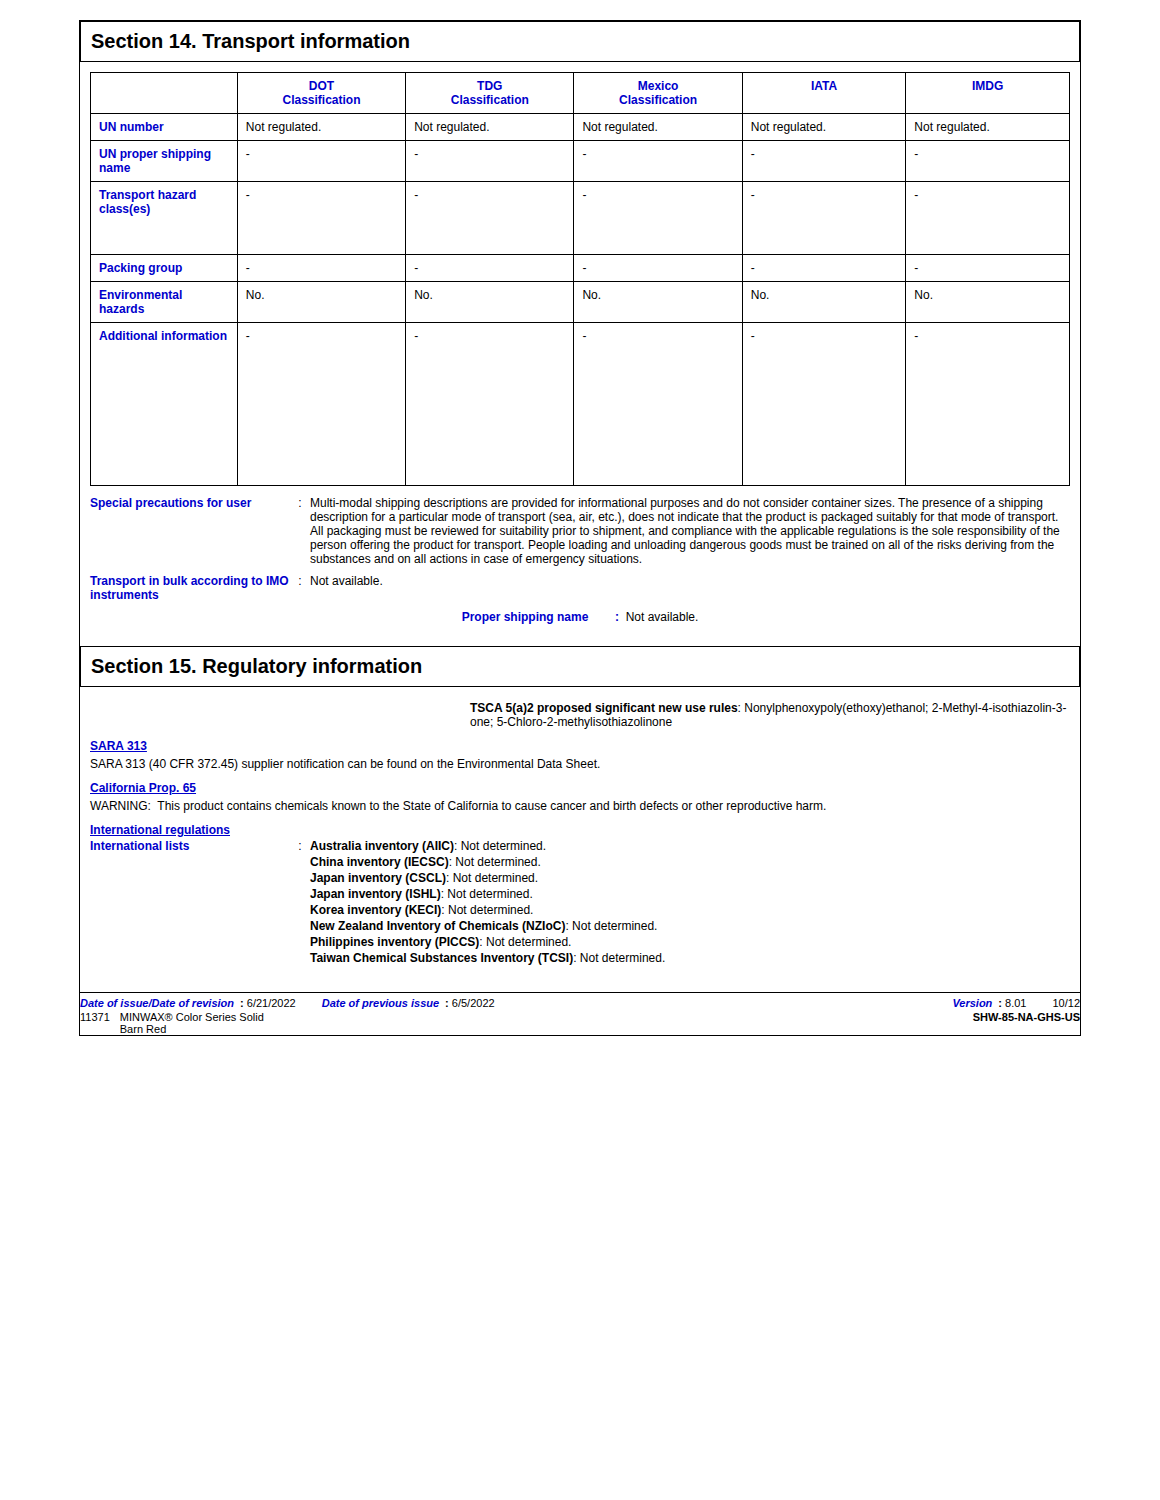Section 14. Transport information
| | DOT Classification | TDG Classification | Mexico Classification | IATA | IMDG |
| --- | --- | --- | --- | --- | --- |
| UN number | Not regulated. | Not regulated. | Not regulated. | Not regulated. | Not regulated. |
| UN proper shipping name | - | - | - | - | - |
| Transport hazard class(es) | - | - | - | - | - |
| Packing group | - | - | - | - | - |
| Environmental hazards | No. | No. | No. | No. | No. |
| Additional information | - | - | - | - | - |
Special precautions for user
:
Multi-modal shipping descriptions are provided for informational purposes and do not consider container sizes. The presence of a shipping description for a particular mode of transport (sea, air, etc.), does not indicate that the product is packaged suitably for that mode of transport. All packaging must be reviewed for suitability prior to shipment, and compliance with the applicable regulations is the sole responsibility of the person offering the product for transport. People loading and unloading dangerous goods must be trained on all of the risks deriving from the substances and on all actions in case of emergency situations.
Transport in bulk according to IMO instruments
:
Not available.
Proper shipping name : Not available.
Section 15. Regulatory information
TSCA 5(a)2 proposed significant new use rules: Nonylphenoxypoly(ethoxy)ethanol; 2-Methyl-4-isothiazolin-3-one; 5-Chloro-2-methylisothiazolinone
SARA 313
SARA 313 (40 CFR 372.45) supplier notification can be found on the Environmental Data Sheet.
California Prop. 65
WARNING: This product contains chemicals known to the State of California to cause cancer and birth defects or other reproductive harm.
International regulations
International lists
:
Australia inventory (AIIC): Not determined.
China inventory (IECSC): Not determined.
Japan inventory (CSCL): Not determined.
Japan inventory (ISHL): Not determined.
Korea inventory (KECI): Not determined.
New Zealand Inventory of Chemicals (NZIoC): Not determined.
Philippines inventory (PICCS): Not determined.
Taiwan Chemical Substances Inventory (TCSI): Not determined.
Date of issue/Date of revision : 6/21/2022 Date of previous issue : 6/5/2022
Version : 8.01 10/12
11371 MINWAX® Color Series Solid
Barn Red
SHW-85-NA-GHS-US